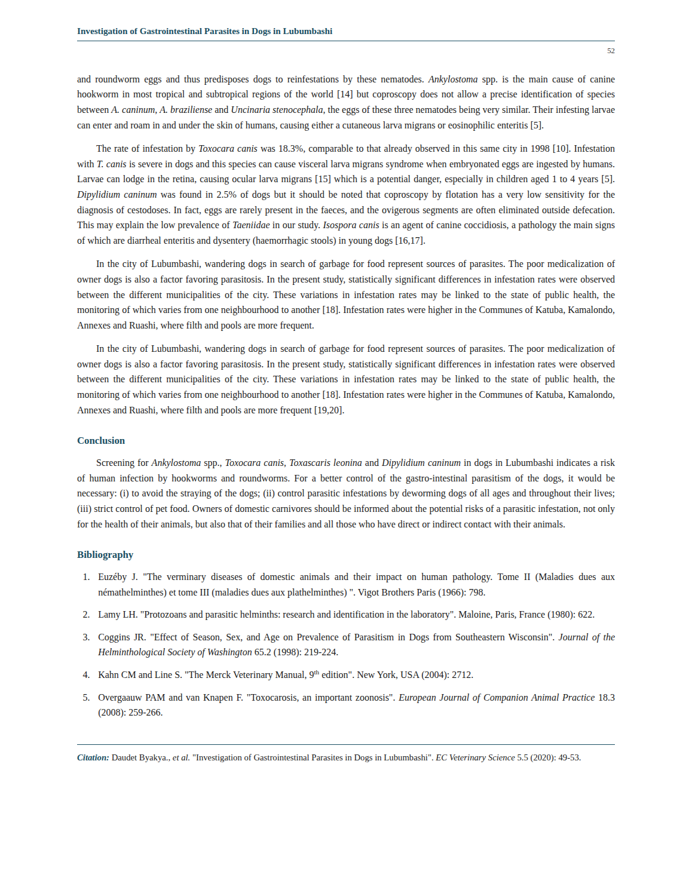Investigation of Gastrointestinal Parasites in Dogs in Lubumbashi
52
and roundworm eggs and thus predisposes dogs to reinfestations by these nematodes. Ankylostoma spp. is the main cause of canine hookworm in most tropical and subtropical regions of the world [14] but coproscopy does not allow a precise identification of species between A. caninum, A. braziliense and Uncinaria stenocephala, the eggs of these three nematodes being very similar. Their infesting larvae can enter and roam in and under the skin of humans, causing either a cutaneous larva migrans or eosinophilic enteritis [5].
The rate of infestation by Toxocara canis was 18.3%, comparable to that already observed in this same city in 1998 [10]. Infestation with T. canis is severe in dogs and this species can cause visceral larva migrans syndrome when embryonated eggs are ingested by humans. Larvae can lodge in the retina, causing ocular larva migrans [15] which is a potential danger, especially in children aged 1 to 4 years [5]. Dipylidium caninum was found in 2.5% of dogs but it should be noted that coproscopy by flotation has a very low sensitivity for the diagnosis of cestodoses. In fact, eggs are rarely present in the faeces, and the ovigerous segments are often eliminated outside defecation. This may explain the low prevalence of Taeniidae in our study. Isospora canis is an agent of canine coccidiosis, a pathology the main signs of which are diarrheal enteritis and dysentery (haemorrhagic stools) in young dogs [16,17].
In the city of Lubumbashi, wandering dogs in search of garbage for food represent sources of parasites. The poor medicalization of owner dogs is also a factor favoring parasitosis. In the present study, statistically significant differences in infestation rates were observed between the different municipalities of the city. These variations in infestation rates may be linked to the state of public health, the monitoring of which varies from one neighbourhood to another [18]. Infestation rates were higher in the Communes of Katuba, Kamalondo, Annexes and Ruashi, where filth and pools are more frequent.
In the city of Lubumbashi, wandering dogs in search of garbage for food represent sources of parasites. The poor medicalization of owner dogs is also a factor favoring parasitosis. In the present study, statistically significant differences in infestation rates were observed between the different municipalities of the city. These variations in infestation rates may be linked to the state of public health, the monitoring of which varies from one neighbourhood to another [18]. Infestation rates were higher in the Communes of Katuba, Kamalondo, Annexes and Ruashi, where filth and pools are more frequent [19,20].
Conclusion
Screening for Ankylostoma spp., Toxocara canis, Toxascaris leonina and Dipylidium caninum in dogs in Lubumbashi indicates a risk of human infection by hookworms and roundworms. For a better control of the gastro-intestinal parasitism of the dogs, it would be necessary: (i) to avoid the straying of the dogs; (ii) control parasitic infestations by deworming dogs of all ages and throughout their lives; (iii) strict control of pet food. Owners of domestic carnivores should be informed about the potential risks of a parasitic infestation, not only for the health of their animals, but also that of their families and all those who have direct or indirect contact with their animals.
Bibliography
Euzéby J. "The verminary diseases of domestic animals and their impact on human pathology. Tome II (Maladies dues aux némathelminthes) et tome III (maladies dues aux plathelminthes) ". Vigot Brothers Paris (1966): 798.
Lamy LH. "Protozoans and parasitic helminths: research and identification in the laboratory". Maloine, Paris, France (1980): 622.
Coggins JR. "Effect of Season, Sex, and Age on Prevalence of Parasitism in Dogs from Southeastern Wisconsin". Journal of the Helminthological Society of Washington 65.2 (1998): 219-224.
Kahn CM and Line S. "The Merck Veterinary Manual, 9th edition". New York, USA (2004): 2712.
Overgaauw PAM and van Knapen F. "Toxocarosis, an important zoonosis". European Journal of Companion Animal Practice 18.3 (2008): 259-266.
Citation: Daudet Byakya., et al. "Investigation of Gastrointestinal Parasites in Dogs in Lubumbashi". EC Veterinary Science 5.5 (2020): 49-53.